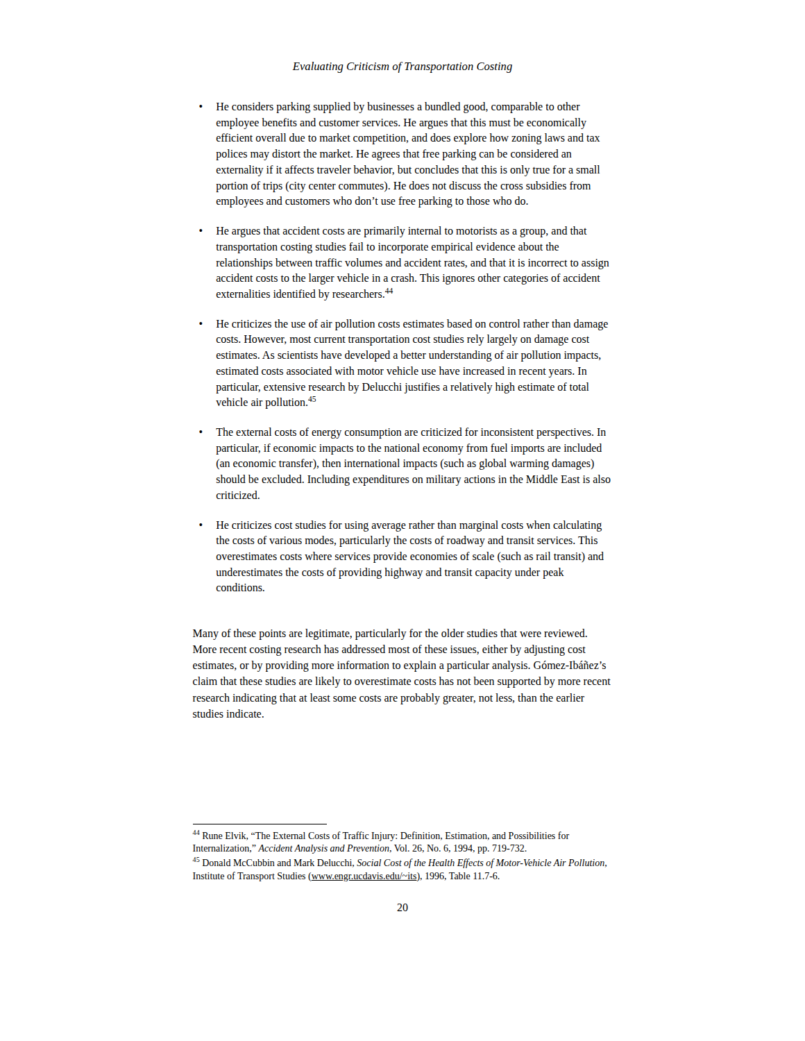Evaluating Criticism of Transportation Costing
He considers parking supplied by businesses a bundled good, comparable to other employee benefits and customer services. He argues that this must be economically efficient overall due to market competition, and does explore how zoning laws and tax polices may distort the market. He agrees that free parking can be considered an externality if it affects traveler behavior, but concludes that this is only true for a small portion of trips (city center commutes). He does not discuss the cross subsidies from employees and customers who don’t use free parking to those who do.
He argues that accident costs are primarily internal to motorists as a group, and that transportation costing studies fail to incorporate empirical evidence about the relationships between traffic volumes and accident rates, and that it is incorrect to assign accident costs to the larger vehicle in a crash. This ignores other categories of accident externalities identified by researchers.44
He criticizes the use of air pollution costs estimates based on control rather than damage costs. However, most current transportation cost studies rely largely on damage cost estimates. As scientists have developed a better understanding of air pollution impacts, estimated costs associated with motor vehicle use have increased in recent years. In particular, extensive research by Delucchi justifies a relatively high estimate of total vehicle air pollution.45
The external costs of energy consumption are criticized for inconsistent perspectives. In particular, if economic impacts to the national economy from fuel imports are included (an economic transfer), then international impacts (such as global warming damages) should be excluded. Including expenditures on military actions in the Middle East is also criticized.
He criticizes cost studies for using average rather than marginal costs when calculating the costs of various modes, particularly the costs of roadway and transit services. This overestimates costs where services provide economies of scale (such as rail transit) and underestimates the costs of providing highway and transit capacity under peak conditions.
Many of these points are legitimate, particularly for the older studies that were reviewed. More recent costing research has addressed most of these issues, either by adjusting cost estimates, or by providing more information to explain a particular analysis. Gómez-Ibáñez’s claim that these studies are likely to overestimate costs has not been supported by more recent research indicating that at least some costs are probably greater, not less, than the earlier studies indicate.
44 Rune Elvik, “The External Costs of Traffic Injury: Definition, Estimation, and Possibilities for Internalization,” Accident Analysis and Prevention, Vol. 26, No. 6, 1994, pp. 719-732.
45 Donald McCubbin and Mark Delucchi, Social Cost of the Health Effects of Motor-Vehicle Air Pollution, Institute of Transport Studies (www.engr.ucdavis.edu/~its), 1996, Table 11.7-6.
20